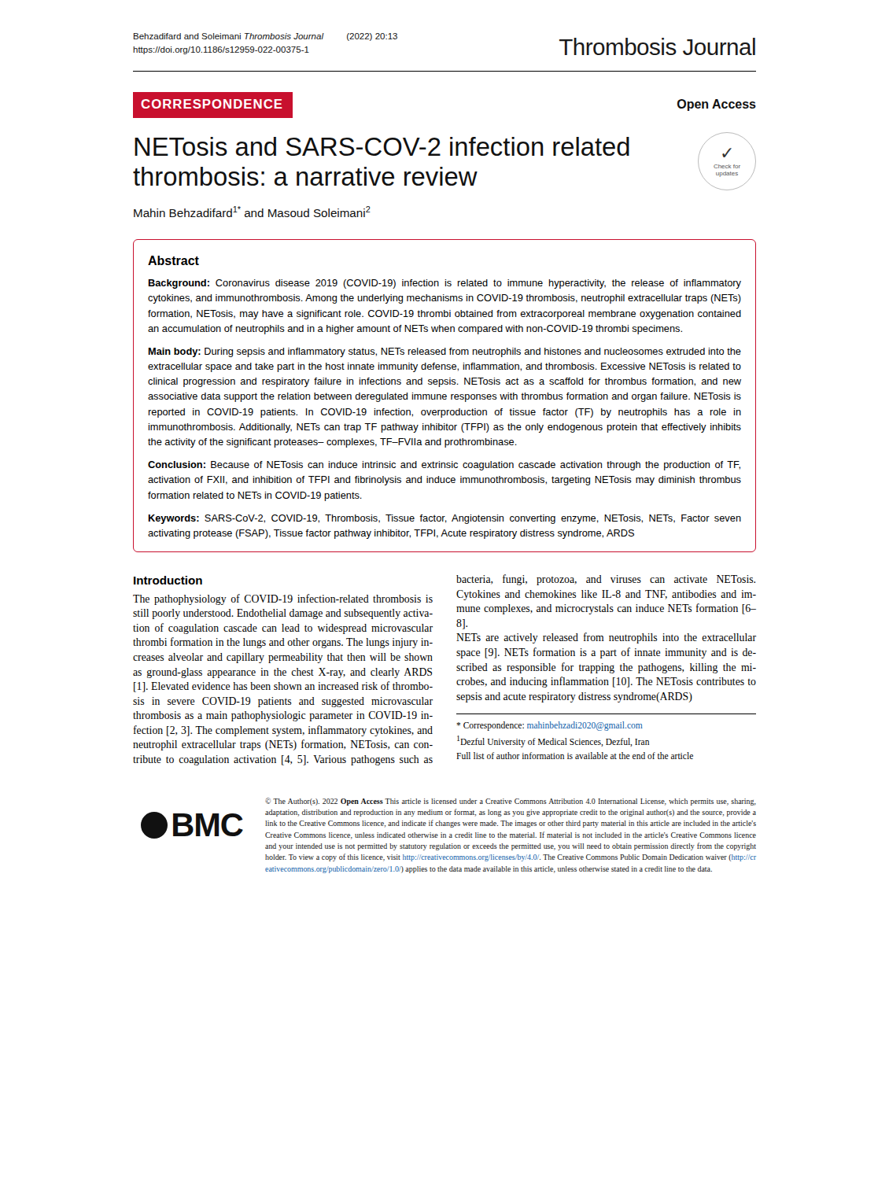Behzadifard and Soleimani Thrombosis Journal (2022) 20:13
https://doi.org/10.1186/s12959-022-00375-1
Thrombosis Journal
Correspondence
Open Access
NETosis and SARS-COV-2 infection related thrombosis: a narrative review
✓ Check for
updates
Mahin Behzadifard1* and Masoud Soleimani2
Abstract
Background: Coronavirus disease 2019 (COVID-19) infection is related to immune hyperactivity, the release of inflammatory cytokines, and immunothrombosis. Among the underlying mechanisms in COVID-19 thrombosis, neutrophil extracellular traps (NETs) formation, NETosis, may have a significant role. COVID-19 thrombi obtained from extracorporeal membrane oxygenation contained an accumulation of neutrophils and in a higher amount of NETs when compared with non-COVID-19 thrombi specimens.
Main body: During sepsis and inflammatory status, NETs released from neutrophils and histones and nucleosomes extruded into the extracellular space and take part in the host innate immunity defense, inflammation, and thrombosis. Excessive NETosis is related to clinical progression and respiratory failure in infections and sepsis. NETosis act as a scaffold for thrombus formation, and new associative data support the relation between deregulated immune responses with thrombus formation and organ failure. NETosis is reported in COVID-19 patients. In COVID-19 infection, overproduction of tissue factor (TF) by neutrophils has a role in immunothrombosis. Additionally, NETs can trap TF pathway inhibitor (TFPI) as the only endogenous protein that effectively inhibits the activity of the significant proteases– complexes, TF–FVIIa and prothrombinase.
Conclusion: Because of NETosis can induce intrinsic and extrinsic coagulation cascade activation through the production of TF, activation of FXII, and inhibition of TFPI and fibrinolysis and induce immunothrombosis, targeting NETosis may diminish thrombus formation related to NETs in COVID-19 patients.
Keywords: SARS-CoV-2, COVID-19, Thrombosis, Tissue factor, Angiotensin converting enzyme, NETosis, NETs, Factor seven activating protease (FSAP), Tissue factor pathway inhibitor, TFPI, Acute respiratory distress syndrome, ARDS
Introduction
The pathophysiology of COVID-19 infection-related thrombosis is still poorly understood. Endothelial damage and subsequently activation of coagulation cascade can lead to widespread microvascular thrombi formation in the lungs and other organs. The lungs injury increases alveolar and capillary permeability that then will be shown as ground-glass appearance in the chest X-ray, and clearly ARDS [1]. Elevated evidence has been shown an increased risk of thrombosis in severe COVID-19 patients and suggested microvascular thrombosis as a main pathophysiologic parameter in COVID-19 infection [2, 3]. The complement system, inflammatory cytokines, and neutrophil extracellular traps (NETs) formation, NETosis, can contribute to coagulation activation [4, 5]. Various pathogens such as bacteria, fungi, protozoa, and viruses can activate NETosis. Cytokines and chemokines like IL-8 and TNF, antibodies and immune complexes, and microcrystals can induce NETs formation [6–8].
NETs are actively released from neutrophils into the extracellular space [9]. NETs formation is a part of innate immunity and is described as responsible for trapping the pathogens, killing the microbes, and inducing inflammation [10]. The NETosis contributes to sepsis and acute respiratory distress syndrome(ARDS)
* Correspondence: mahinbehzadi2020@gmail.com
1Dezful University of Medical Sciences, Dezful, Iran
Full list of author information is available at the end of the article
BMC
© The Author(s). 2022 Open Access This article is licensed under a Creative Commons Attribution 4.0 International License, which permits use, sharing, adaptation, distribution and reproduction in any medium or format, as long as you give appropriate credit to the original author(s) and the source, provide a link to the Creative Commons licence, and indicate if changes were made. The images or other third party material in this article are included in the article's Creative Commons licence, unless indicated otherwise in a credit line to the material. If material is not included in the article's Creative Commons licence and your intended use is not permitted by statutory regulation or exceeds the permitted use, you will need to obtain permission directly from the copyright holder. To view a copy of this licence, visit http://creativecommons.org/licenses/by/4.0/. The Creative Commons Public Domain Dedication waiver (http://creativecommons.org/publicdomain/zero/1.0/) applies to the data made available in this article, unless otherwise stated in a credit line to the data.